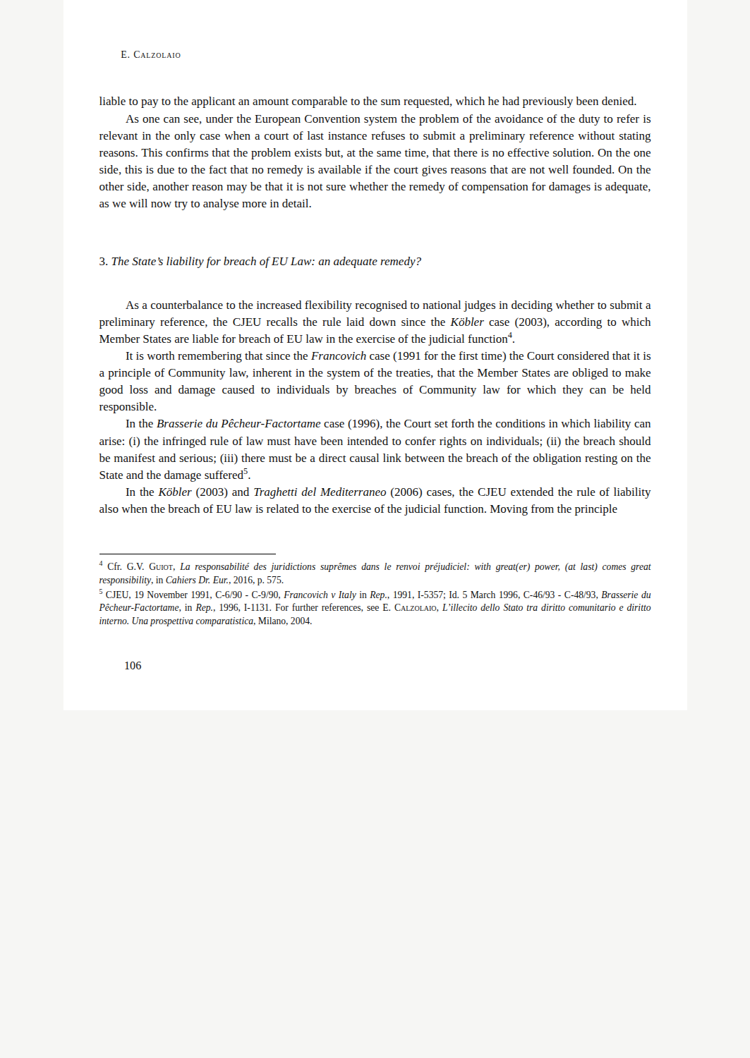E. Calzolaio
liable to pay to the applicant an amount comparable to the sum requested, which he had previously been denied.
As one can see, under the European Convention system the problem of the avoidance of the duty to refer is relevant in the only case when a court of last instance refuses to submit a preliminary reference without stating reasons. This confirms that the problem exists but, at the same time, that there is no effective solution. On the one side, this is due to the fact that no remedy is available if the court gives reasons that are not well founded. On the other side, another reason may be that it is not sure whether the remedy of compensation for damages is adequate, as we will now try to analyse more in detail.
3. The State’s liability for breach of EU Law: an adequate remedy?
As a counterbalance to the increased flexibility recognised to national judges in deciding whether to submit a preliminary reference, the CJEU recalls the rule laid down since the Köbler case (2003), according to which Member States are liable for breach of EU law in the exercise of the judicial function4.
It is worth remembering that since the Francovich case (1991 for the first time) the Court considered that it is a principle of Community law, inherent in the system of the treaties, that the Member States are obliged to make good loss and damage caused to individuals by breaches of Community law for which they can be held responsible.
In the Brasserie du Pêcheur-Factortame case (1996), the Court set forth the conditions in which liability can arise: (i) the infringed rule of law must have been intended to confer rights on individuals; (ii) the breach should be manifest and serious; (iii) there must be a direct causal link between the breach of the obligation resting on the State and the damage suffered5.
In the Köbler (2003) and Traghetti del Mediterraneo (2006) cases, the CJEU extended the rule of liability also when the breach of EU law is related to the exercise of the judicial function. Moving from the principle
4 Cfr. G.V. Guiot, La responsabilité des juridictions suprêmes dans le renvoi préjudiciel: with great(er) power, (at last) comes great responsibility, in Cahiers Dr. Eur., 2016, p. 575.
5 CJEU, 19 November 1991, C-6/90 - C-9/90, Francovich v Italy in Rep., 1991, I-5357; Id. 5 March 1996, C-46/93 - C-48/93, Brasserie du Pêcheur-Factortame, in Rep., 1996, I-1131. For further references, see E. Calzolaio, L’illecito dello Stato tra diritto comunitario e diritto interno. Una prospettiva comparatistica, Milano, 2004.
106